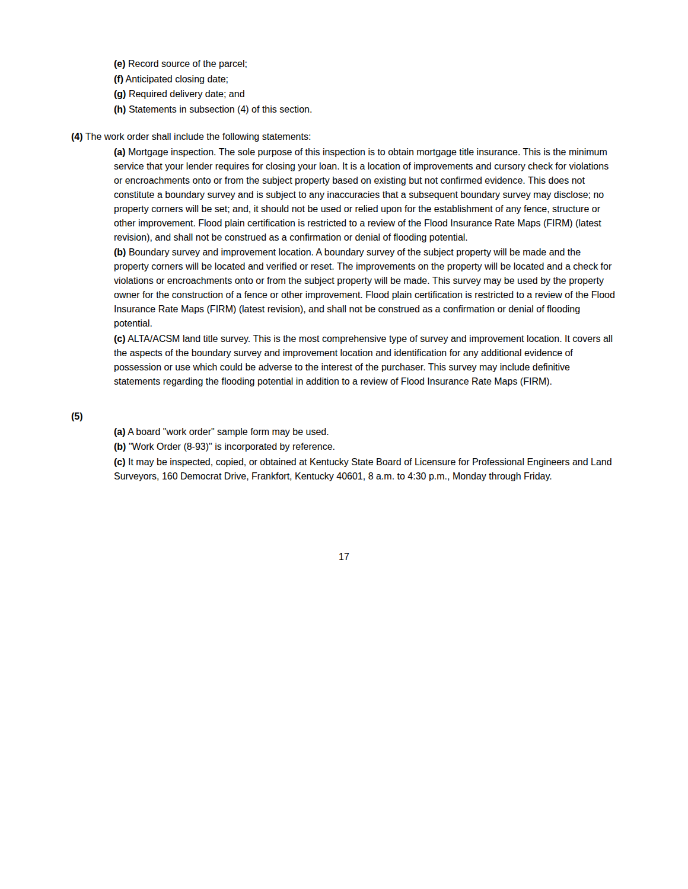(e) Record source of the parcel;
(f) Anticipated closing date;
(g) Required delivery date; and
(h) Statements in subsection (4) of this section.
(4) The work order shall include the following statements:
(a) Mortgage inspection. The sole purpose of this inspection is to obtain mortgage title insurance. This is the minimum service that your lender requires for closing your loan. It is a location of improvements and cursory check for violations or encroachments onto or from the subject property based on existing but not confirmed evidence. This does not constitute a boundary survey and is subject to any inaccuracies that a subsequent boundary survey may disclose; no property corners will be set; and, it should not be used or relied upon for the establishment of any fence, structure or other improvement. Flood plain certification is restricted to a review of the Flood Insurance Rate Maps (FIRM) (latest revision), and shall not be construed as a confirmation or denial of flooding potential.
(b) Boundary survey and improvement location. A boundary survey of the subject property will be made and the property corners will be located and verified or reset. The improvements on the property will be located and a check for violations or encroachments onto or from the subject property will be made. This survey may be used by the property owner for the construction of a fence or other improvement. Flood plain certification is restricted to a review of the Flood Insurance Rate Maps (FIRM) (latest revision), and shall not be construed as a confirmation or denial of flooding potential.
(c) ALTA/ACSM land title survey. This is the most comprehensive type of survey and improvement location. It covers all the aspects of the boundary survey and improvement location and identification for any additional evidence of possession or use which could be adverse to the interest of the purchaser. This survey may include definitive statements regarding the flooding potential in addition to a review of Flood Insurance Rate Maps (FIRM).
(5)
(a) A board "work order" sample form may be used.
(b) "Work Order (8-93)" is incorporated by reference.
(c) It may be inspected, copied, or obtained at Kentucky State Board of Licensure for Professional Engineers and Land Surveyors, 160 Democrat Drive, Frankfort, Kentucky 40601, 8 a.m. to 4:30 p.m., Monday through Friday.
17